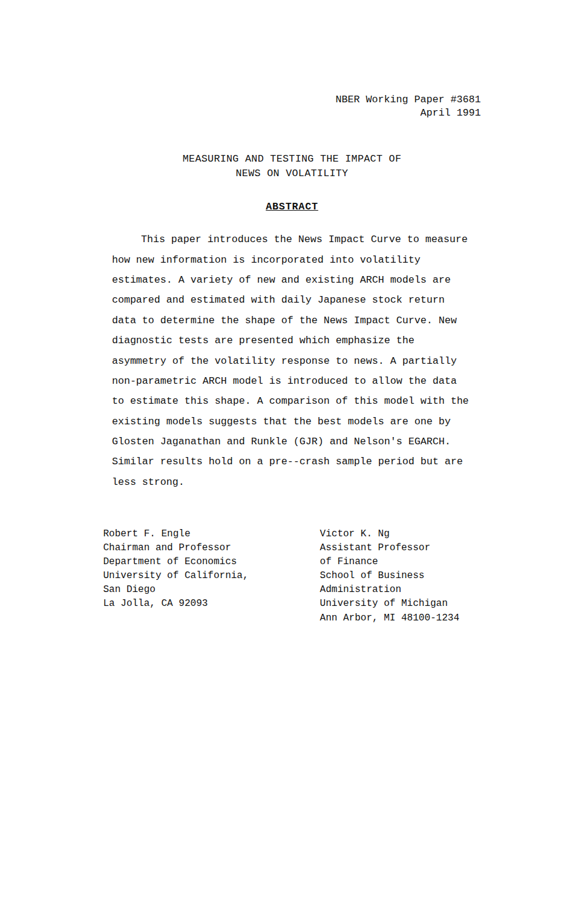NBER Working Paper #3681
April 1991
MEASURING AND TESTING THE IMPACT OF
NEWS ON VOLATILITY
ABSTRACT
This paper introduces the News Impact Curve to measure how new information is incorporated into volatility estimates. A variety of new and existing ARCH models are compared and estimated with daily Japanese stock return data to determine the shape of the News Impact Curve. New diagnostic tests are presented which emphasize the asymmetry of the volatility response to news. A partially non-parametric ARCH model is introduced to allow the data to estimate this shape. A comparison of this model with the existing models suggests that the best models are one by Glosten Jaganathan and Runkle (GJR) and Nelson's EGARCH. Similar results hold on a pre--crash sample period but are less strong.
Robert F. Engle Chairman and Professor Department of Economics University of California, San Diego La Jolla, CA 92093
Victor K. Ng Assistant Professor of Finance School of Business Administration University of Michigan Ann Arbor, MI 48100-1234